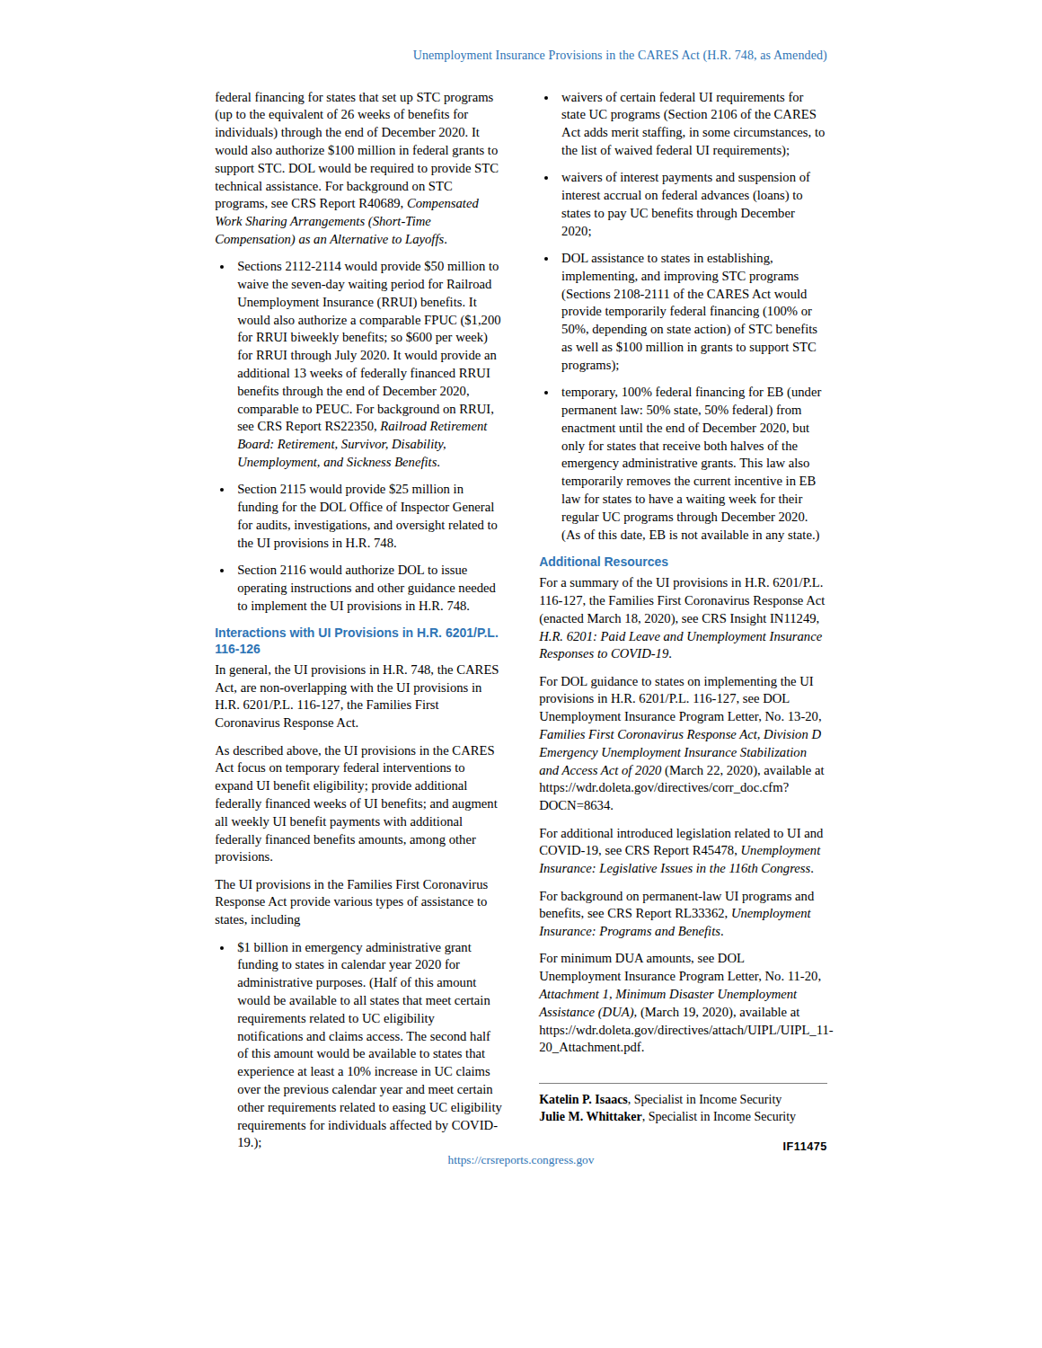Unemployment Insurance Provisions in the CARES Act (H.R. 748, as Amended)
federal financing for states that set up STC programs (up to the equivalent of 26 weeks of benefits for individuals) through the end of December 2020. It would also authorize $100 million in federal grants to support STC. DOL would be required to provide STC technical assistance. For background on STC programs, see CRS Report R40689, Compensated Work Sharing Arrangements (Short-Time Compensation) as an Alternative to Layoffs.
Sections 2112-2114 would provide $50 million to waive the seven-day waiting period for Railroad Unemployment Insurance (RRUI) benefits. It would also authorize a comparable FPUC ($1,200 for RRUI biweekly benefits; so $600 per week) for RRUI through July 2020. It would provide an additional 13 weeks of federally financed RRUI benefits through the end of December 2020, comparable to PEUC. For background on RRUI, see CRS Report RS22350, Railroad Retirement Board: Retirement, Survivor, Disability, Unemployment, and Sickness Benefits.
Section 2115 would provide $25 million in funding for the DOL Office of Inspector General for audits, investigations, and oversight related to the UI provisions in H.R. 748.
Section 2116 would authorize DOL to issue operating instructions and other guidance needed to implement the UI provisions in H.R. 748.
Interactions with UI Provisions in H.R. 6201/P.L. 116-126
In general, the UI provisions in H.R. 748, the CARES Act, are non-overlapping with the UI provisions in H.R. 6201/P.L. 116-127, the Families First Coronavirus Response Act.
As described above, the UI provisions in the CARES Act focus on temporary federal interventions to expand UI benefit eligibility; provide additional federally financed weeks of UI benefits; and augment all weekly UI benefit payments with additional federally financed benefits amounts, among other provisions.
The UI provisions in the Families First Coronavirus Response Act provide various types of assistance to states, including
$1 billion in emergency administrative grant funding to states in calendar year 2020 for administrative purposes. (Half of this amount would be available to all states that meet certain requirements related to UC eligibility notifications and claims access. The second half of this amount would be available to states that experience at least a 10% increase in UC claims over the previous calendar year and meet certain other requirements related to easing UC eligibility requirements for individuals affected by COVID-19.);
waivers of certain federal UI requirements for state UC programs (Section 2106 of the CARES Act adds merit staffing, in some circumstances, to the list of waived federal UI requirements);
waivers of interest payments and suspension of interest accrual on federal advances (loans) to states to pay UC benefits through December 2020;
DOL assistance to states in establishing, implementing, and improving STC programs (Sections 2108-2111 of the CARES Act would provide temporarily federal financing (100% or 50%, depending on state action) of STC benefits as well as $100 million in grants to support STC programs);
temporary, 100% federal financing for EB (under permanent law: 50% state, 50% federal) from enactment until the end of December 2020, but only for states that receive both halves of the emergency administrative grants. This law also temporarily removes the current incentive in EB law for states to have a waiting week for their regular UC programs through December 2020. (As of this date, EB is not available in any state.)
Additional Resources
For a summary of the UI provisions in H.R. 6201/P.L. 116-127, the Families First Coronavirus Response Act (enacted March 18, 2020), see CRS Insight IN11249, H.R. 6201: Paid Leave and Unemployment Insurance Responses to COVID-19.
For DOL guidance to states on implementing the UI provisions in H.R. 6201/P.L. 116-127, see DOL Unemployment Insurance Program Letter, No. 13-20, Families First Coronavirus Response Act, Division D Emergency Unemployment Insurance Stabilization and Access Act of 2020 (March 22, 2020), available at https://wdr.doleta.gov/directives/corr_doc.cfm?DOCN=8634.
For additional introduced legislation related to UI and COVID-19, see CRS Report R45478, Unemployment Insurance: Legislative Issues in the 116th Congress.
For background on permanent-law UI programs and benefits, see CRS Report RL33362, Unemployment Insurance: Programs and Benefits.
For minimum DUA amounts, see DOL Unemployment Insurance Program Letter, No. 11-20, Attachment 1, Minimum Disaster Unemployment Assistance (DUA), (March 19, 2020), available at https://wdr.doleta.gov/directives/attach/UIPL/UIPL_11-20_Attachment.pdf.
Katelin P. Isaacs, Specialist in Income Security
Julie M. Whittaker, Specialist in Income Security
IF11475
https://crsreports.congress.gov